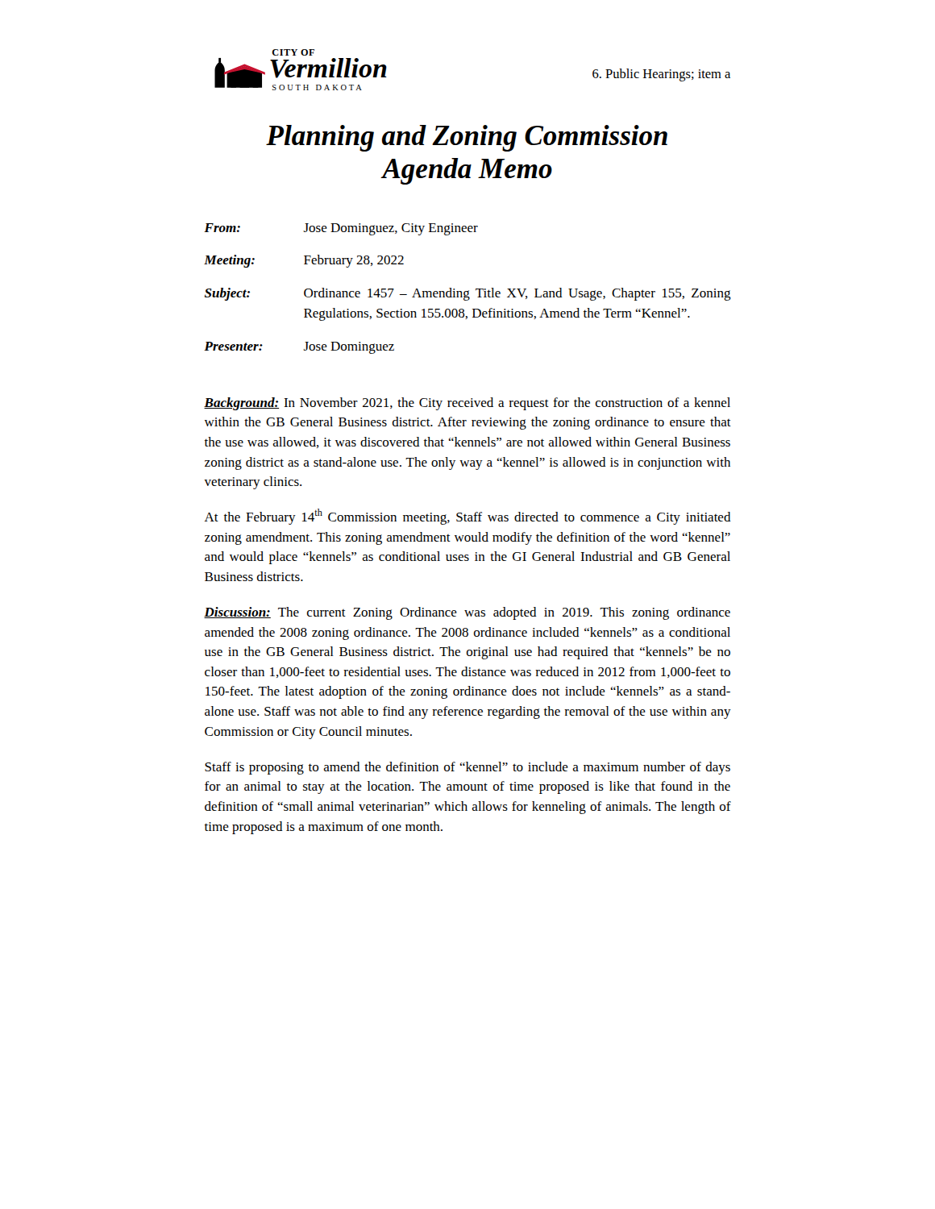CITY OF Vermillion SOUTH DAKOTA
6. Public Hearings; item a
Planning and Zoning Commission
Agenda Memo
| From: | Jose Dominguez, City Engineer |
| Meeting: | February 28, 2022 |
| Subject: | Ordinance 1457 – Amending Title XV, Land Usage, Chapter 155, Zoning Regulations, Section 155.008, Definitions, Amend the Term “Kennel”. |
| Presenter: | Jose Dominguez |
Background: In November 2021, the City received a request for the construction of a kennel within the GB General Business district. After reviewing the zoning ordinance to ensure that the use was allowed, it was discovered that “kennels” are not allowed within General Business zoning district as a stand-alone use. The only way a “kennel” is allowed is in conjunction with veterinary clinics.
At the February 14th Commission meeting, Staff was directed to commence a City initiated zoning amendment. This zoning amendment would modify the definition of the word “kennel” and would place “kennels” as conditional uses in the GI General Industrial and GB General Business districts.
Discussion: The current Zoning Ordinance was adopted in 2019. This zoning ordinance amended the 2008 zoning ordinance. The 2008 ordinance included “kennels” as a conditional use in the GB General Business district. The original use had required that “kennels” be no closer than 1,000-feet to residential uses. The distance was reduced in 2012 from 1,000-feet to 150-feet. The latest adoption of the zoning ordinance does not include “kennels” as a stand-alone use. Staff was not able to find any reference regarding the removal of the use within any Commission or City Council minutes.
Staff is proposing to amend the definition of “kennel” to include a maximum number of days for an animal to stay at the location. The amount of time proposed is like that found in the definition of “small animal veterinarian” which allows for kenneling of animals. The length of time proposed is a maximum of one month.